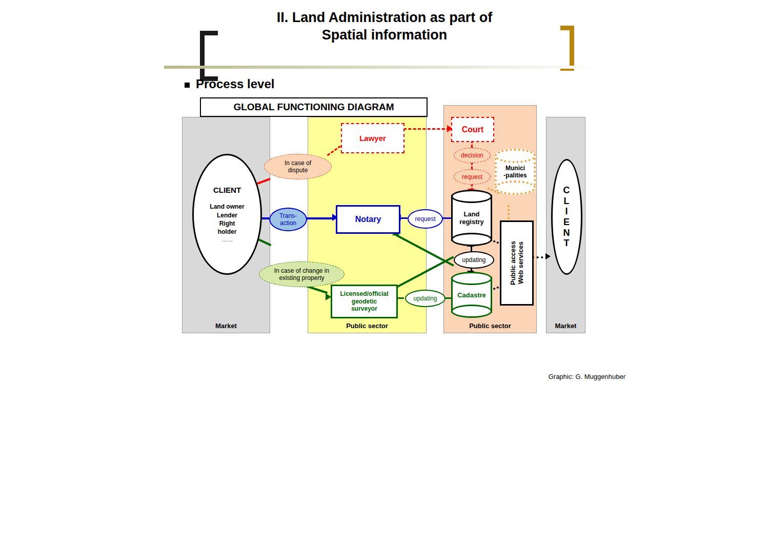II. Land Administration as part of
Spatial information
Process level
GLOBAL FUNCTIONING DIAGRAM
Market
Public sector
Public sector
Market
Lawyer
Court
Notary
Licensed/official
geodetic
surveyor
Public access
Web services
CLIENT
Land owner
Lender
Right
holder
……
C
L
I
E
N
T
In case of
dispute
In case of change in
existing property
Trans-
action
request
request
decision
updating
updating
Land
registry
Cadastre
Munici
-palities
Graphic: G. Muggenhuber